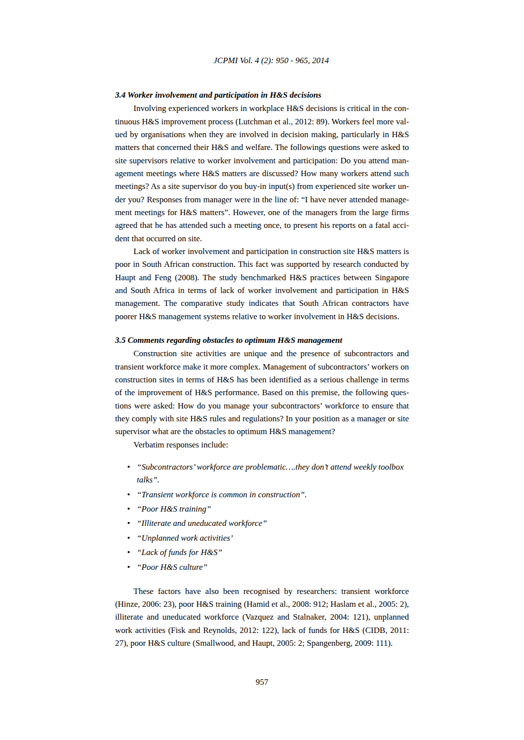JCPMI Vol. 4 (2): 950 - 965, 2014
3.4 Worker involvement and participation in H&S decisions
Involving experienced workers in workplace H&S decisions is critical in the continuous H&S improvement process (Lutchman et al., 2012: 89). Workers feel more valued by organisations when they are involved in decision making, particularly in H&S matters that concerned their H&S and welfare. The followings questions were asked to site supervisors relative to worker involvement and participation: Do you attend management meetings where H&S matters are discussed? How many workers attend such meetings? As a site supervisor do you buy-in input(s) from experienced site worker under you? Responses from manager were in the line of: “I have never attended management meetings for H&S matters”. However, one of the managers from the large firms agreed that he has attended such a meeting once, to present his reports on a fatal accident that occurred on site.
Lack of worker involvement and participation in construction site H&S matters is poor in South African construction. This fact was supported by research conducted by Haupt and Feng (2008). The study benchmarked H&S practices between Singapore and South Africa in terms of lack of worker involvement and participation in H&S management. The comparative study indicates that South African contractors have poorer H&S management systems relative to worker involvement in H&S decisions.
3.5 Comments regarding obstacles to optimum H&S management
Construction site activities are unique and the presence of subcontractors and transient workforce make it more complex. Management of subcontractors’ workers on construction sites in terms of H&S has been identified as a serious challenge in terms of the improvement of H&S performance. Based on this premise, the following questions were asked: How do you manage your subcontractors’ workforce to ensure that they comply with site H&S rules and regulations? In your position as a manager or site supervisor what are the obstacles to optimum H&S management?
Verbatim responses include:
“Subcontractors’ workforce are problematic….they don’t attend weekly toolbox talks”.
“Transient workforce is common in construction”.
“Poor H&S training”
“Illiterate and uneducated workforce”
“Unplanned work activities’
“Lack of funds for H&S”
“Poor H&S culture”
These factors have also been recognised by researchers: transient workforce (Hinze, 2006: 23), poor H&S training (Hamid et al., 2008: 912; Haslam et al., 2005: 2), illiterate and uneducated workforce (Vazquez and Stalnaker, 2004: 121), unplanned work activities (Fisk and Reynolds, 2012: 122), lack of funds for H&S (CIDB, 2011: 27), poor H&S culture (Smallwood, and Haupt, 2005: 2; Spangenberg, 2009: 111).
957